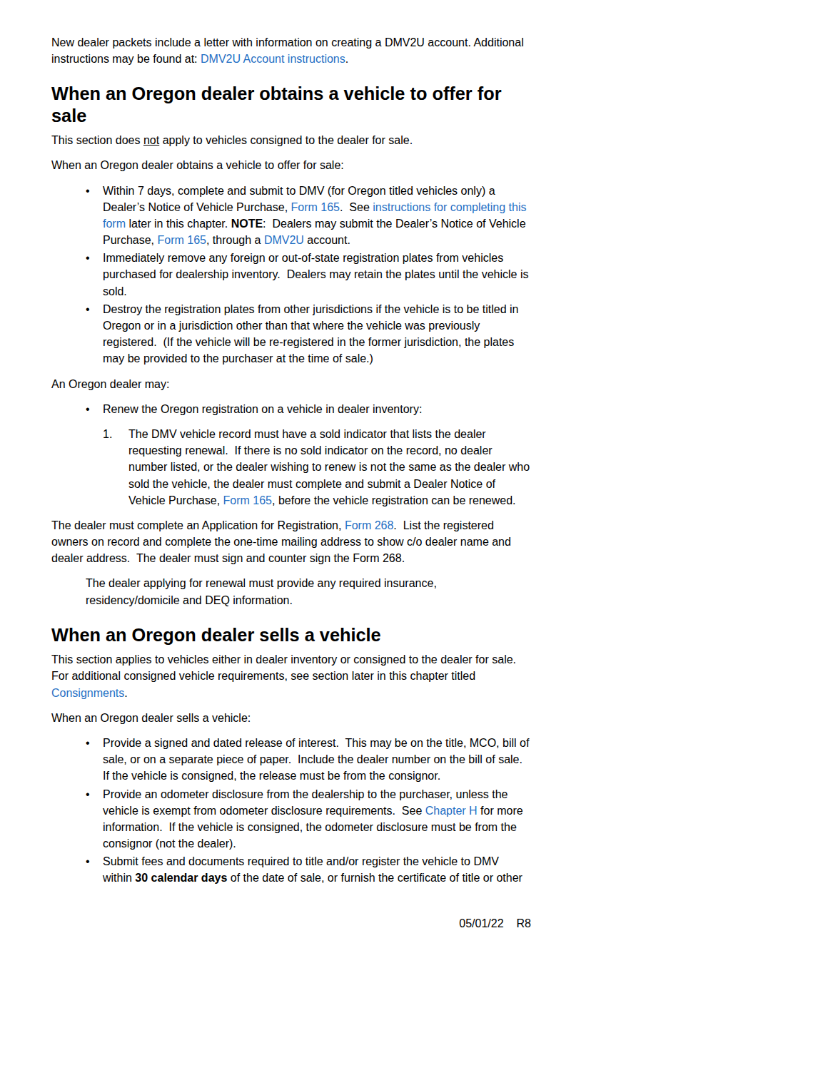New dealer packets include a letter with information on creating a DMV2U account. Additional instructions may be found at: DMV2U Account instructions.
When an Oregon dealer obtains a vehicle to offer for sale
This section does not apply to vehicles consigned to the dealer for sale.
When an Oregon dealer obtains a vehicle to offer for sale:
Within 7 days, complete and submit to DMV (for Oregon titled vehicles only) a Dealer’s Notice of Vehicle Purchase, Form 165. See instructions for completing this form later in this chapter. NOTE: Dealers may submit the Dealer’s Notice of Vehicle Purchase, Form 165, through a DMV2U account.
Immediately remove any foreign or out-of-state registration plates from vehicles purchased for dealership inventory. Dealers may retain the plates until the vehicle is sold.
Destroy the registration plates from other jurisdictions if the vehicle is to be titled in Oregon or in a jurisdiction other than that where the vehicle was previously registered. (If the vehicle will be re-registered in the former jurisdiction, the plates may be provided to the purchaser at the time of sale.)
An Oregon dealer may:
Renew the Oregon registration on a vehicle in dealer inventory:
The DMV vehicle record must have a sold indicator that lists the dealer requesting renewal. If there is no sold indicator on the record, no dealer number listed, or the dealer wishing to renew is not the same as the dealer who sold the vehicle, the dealer must complete and submit a Dealer Notice of Vehicle Purchase, Form 165, before the vehicle registration can be renewed.
The dealer must complete an Application for Registration, Form 268. List the registered owners on record and complete the one-time mailing address to show c/o dealer name and dealer address. The dealer must sign and counter sign the Form 268.
The dealer applying for renewal must provide any required insurance, residency/domicile and DEQ information.
When an Oregon dealer sells a vehicle
This section applies to vehicles either in dealer inventory or consigned to the dealer for sale. For additional consigned vehicle requirements, see section later in this chapter titled Consignments.
When an Oregon dealer sells a vehicle:
Provide a signed and dated release of interest. This may be on the title, MCO, bill of sale, or on a separate piece of paper. Include the dealer number on the bill of sale. If the vehicle is consigned, the release must be from the consignor.
Provide an odometer disclosure from the dealership to the purchaser, unless the vehicle is exempt from odometer disclosure requirements. See Chapter H for more information. If the vehicle is consigned, the odometer disclosure must be from the consignor (not the dealer).
Submit fees and documents required to title and/or register the vehicle to DMV within 30 calendar days of the date of sale, or furnish the certificate of title or other
05/01/22R8